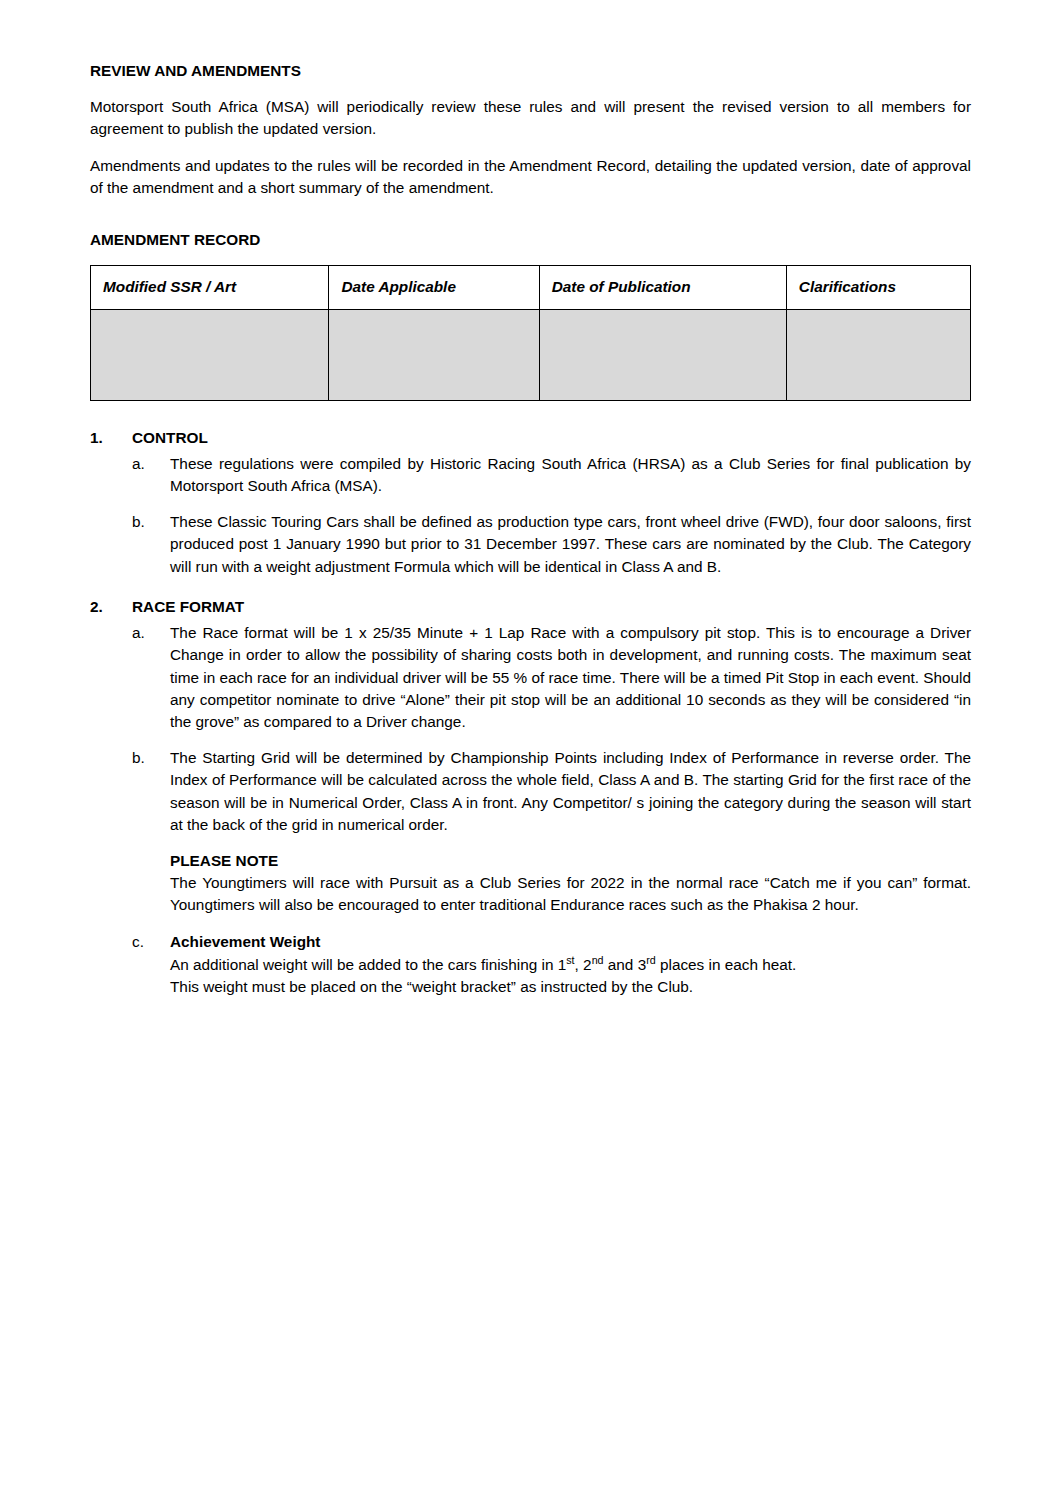REVIEW AND AMENDMENTS
Motorsport South Africa (MSA) will periodically review these rules and will present the revised version to all members for agreement to publish the updated version.
Amendments and updates to the rules will be recorded in the Amendment Record, detailing the updated version, date of approval of the amendment and a short summary of the amendment.
AMENDMENT RECORD
| Modified SSR / Art | Date Applicable | Date of Publication | Clarifications |
| --- | --- | --- | --- |
1.
CONTROL
a.
These regulations were compiled by Historic Racing South Africa (HRSA) as a Club Series for final publication by Motorsport South Africa (MSA).
b.
These Classic Touring Cars shall be defined as production type cars, front wheel drive (FWD), four door saloons, first produced post 1 January 1990 but prior to 31 December 1997. These cars are nominated by the Club. The Category will run with a weight adjustment Formula which will be identical in Class A and B.
2.
RACE FORMAT
a.
The Race format will be 1 x 25/35 Minute + 1 Lap Race with a compulsory pit stop. This is to encourage a Driver Change in order to allow the possibility of sharing costs both in development, and running costs. The maximum seat time in each race for an individual driver will be 55 % of race time. There will be a timed Pit Stop in each event. Should any competitor nominate to drive “Alone” their pit stop will be an additional 10 seconds as they will be considered “in the grove” as compared to a Driver change.
b.
The Starting Grid will be determined by Championship Points including Index of Performance in reverse order. The Index of Performance will be calculated across the whole field, Class A and B. The starting Grid for the first race of the season will be in Numerical Order, Class A in front. Any Competitor/ s joining the category during the season will start at the back of the grid in numerical order.
PLEASE NOTE
The Youngtimers will race with Pursuit as a Club Series for 2022 in the normal race “Catch me if you can” format. Youngtimers will also be encouraged to enter traditional Endurance races such as the Phakisa 2 hour.
c.
Achievement Weight
An additional weight will be added to the cars finishing in 1st, 2nd and 3rd places in each heat.
This weight must be placed on the “weight bracket” as instructed by the Club.